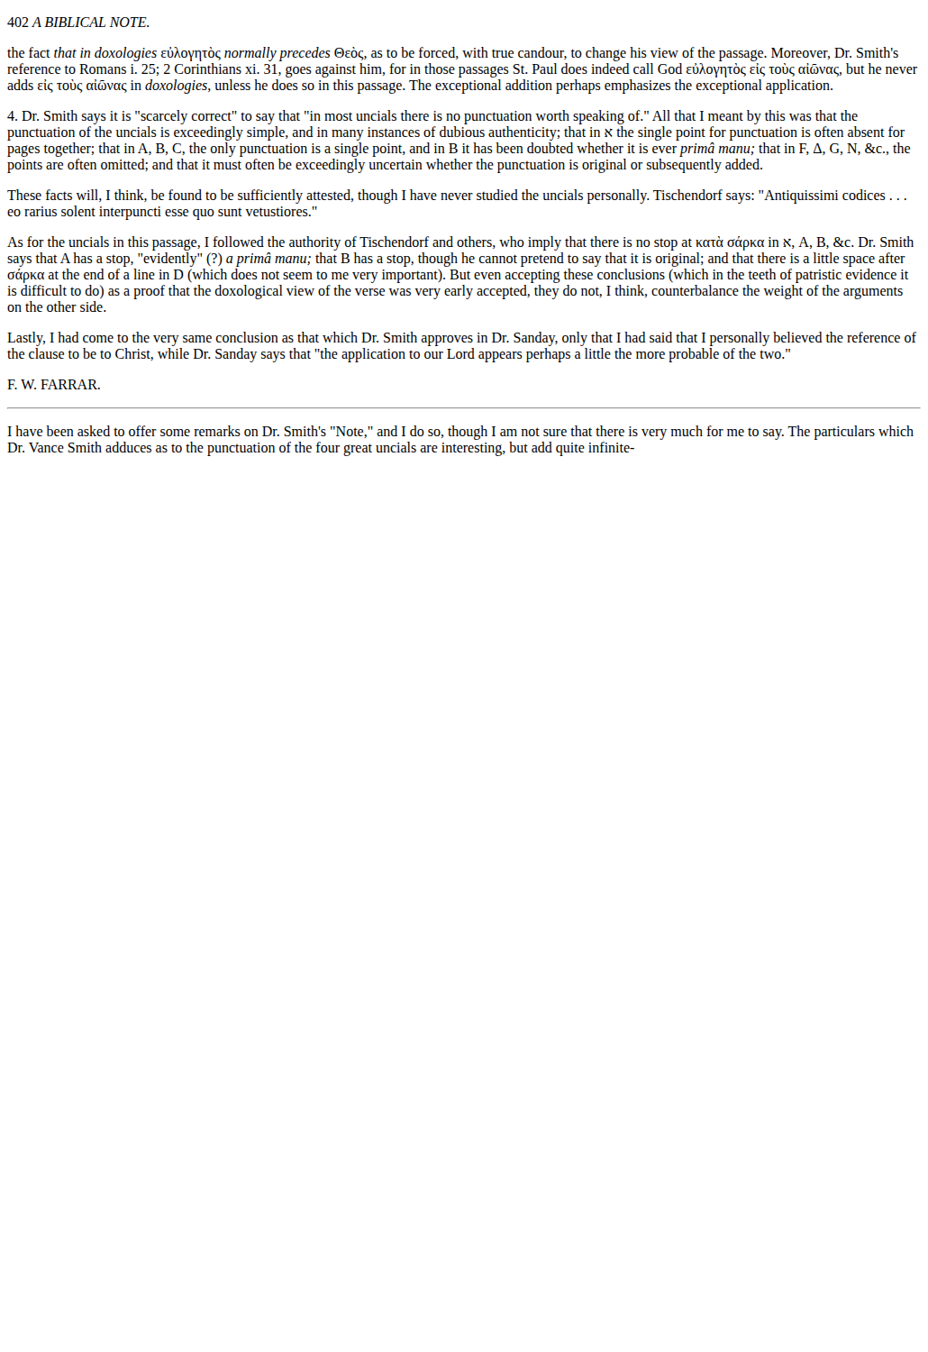402 A BIBLICAL NOTE.
the fact that in doxologies εὐλογητὸς normally precedes Θεὸς, as to be forced, with true candour, to change his view of the passage. Moreover, Dr. Smith's reference to Romans i. 25; 2 Corinthians xi. 31, goes against him, for in those passages St. Paul does indeed call God εὐλογητὸς εἰς τοὺς αἰῶνας, but he never adds εἰς τοὺς αἰῶνας in doxologies, unless he does so in this passage. The exceptional addition perhaps emphasizes the exceptional application.
4. Dr. Smith says it is "scarcely correct" to say that "in most uncials there is no punctuation worth speaking of." All that I meant by this was that the punctuation of the uncials is exceedingly simple, and in many instances of dubious authenticity; that in א the single point for punctuation is often absent for pages together; that in A, B, C, the only punctuation is a single point, and in B it has been doubted whether it is ever primâ manu; that in F, Δ, G, N, &c., the points are often omitted; and that it must often be exceedingly uncertain whether the punctuation is original or subsequently added.
These facts will, I think, be found to be sufficiently attested, though I have never studied the uncials personally. Tischendorf says: "Antiquissimi codices . . . eo rarius solent interpuncti esse quo sunt vetustiores."
As for the uncials in this passage, I followed the authority of Tischendorf and others, who imply that there is no stop at κατὰ σάρκα in א, A, B, &c. Dr. Smith says that A has a stop, "evidently" (?) a primâ manu; that B has a stop, though he cannot pretend to say that it is original; and that there is a little space after σάρκα at the end of a line in D (which does not seem to me very important). But even accepting these conclusions (which in the teeth of patristic evidence it is difficult to do) as a proof that the doxological view of the verse was very early accepted, they do not, I think, counterbalance the weight of the arguments on the other side.
Lastly, I had come to the very same conclusion as that which Dr. Smith approves in Dr. Sanday, only that I had said that I personally believed the reference of the clause to be to Christ, while Dr. Sanday says that "the application to our Lord appears perhaps a little the more probable of the two."
F. W. FARRAR.
I have been asked to offer some remarks on Dr. Smith's "Note," and I do so, though I am not sure that there is very much for me to say. The particulars which Dr. Vance Smith adduces as to the punctuation of the four great uncials are interesting, but add quite infinite-